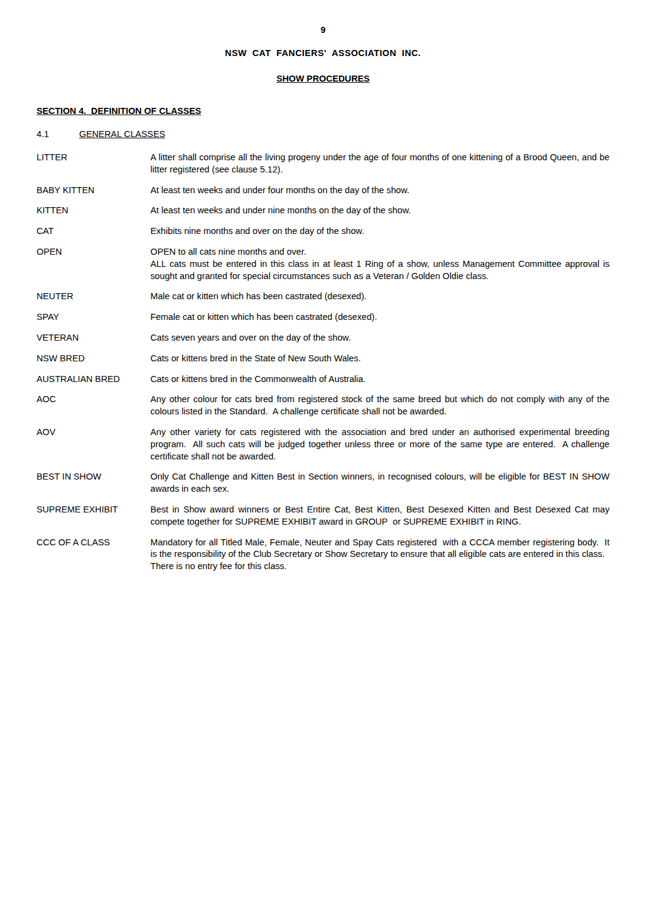9
NSW CAT FANCIERS' ASSOCIATION INC.
SHOW PROCEDURES
SECTION 4. DEFINITION OF CLASSES
4.1 GENERAL CLASSES
| LITTER | A litter shall comprise all the living progeny under the age of four months of one kittening of a Brood Queen, and be litter registered (see clause 5.12). |
| BABY KITTEN | At least ten weeks and under four months on the day of the show. |
| KITTEN | At least ten weeks and under nine months on the day of the show. |
| CAT | Exhibits nine months and over on the day of the show. |
| OPEN | OPEN to all cats nine months and over. ALL cats must be entered in this class in at least 1 Ring of a show, unless Management Committee approval is sought and granted for special circumstances such as a Veteran / Golden Oldie class. |
| NEUTER | Male cat or kitten which has been castrated (desexed). |
| SPAY | Female cat or kitten which has been castrated (desexed). |
| VETERAN | Cats seven years and over on the day of the show. |
| NSW BRED | Cats or kittens bred in the State of New South Wales. |
| AUSTRALIAN BRED | Cats or kittens bred in the Commonwealth of Australia. |
| AOC | Any other colour for cats bred from registered stock of the same breed but which do not comply with any of the colours listed in the Standard. A challenge certificate shall not be awarded. |
| AOV | Any other variety for cats registered with the association and bred under an authorised experimental breeding program. All such cats will be judged together unless three or more of the same type are entered. A challenge certificate shall not be awarded. |
| BEST IN SHOW | Only Cat Challenge and Kitten Best in Section winners, in recognised colours, will be eligible for BEST IN SHOW awards in each sex. |
| SUPREME EXHIBIT | Best in Show award winners or Best Entire Cat, Best Kitten, Best Desexed Kitten and Best Desexed Cat may compete together for SUPREME EXHIBIT award in GROUP or SUPREME EXHIBIT in RING. |
| CCC OF A CLASS | Mandatory for all Titled Male, Female, Neuter and Spay Cats registered with a CCCA member registering body. It is the responsibility of the Club Secretary or Show Secretary to ensure that all eligible cats are entered in this class. There is no entry fee for this class. |